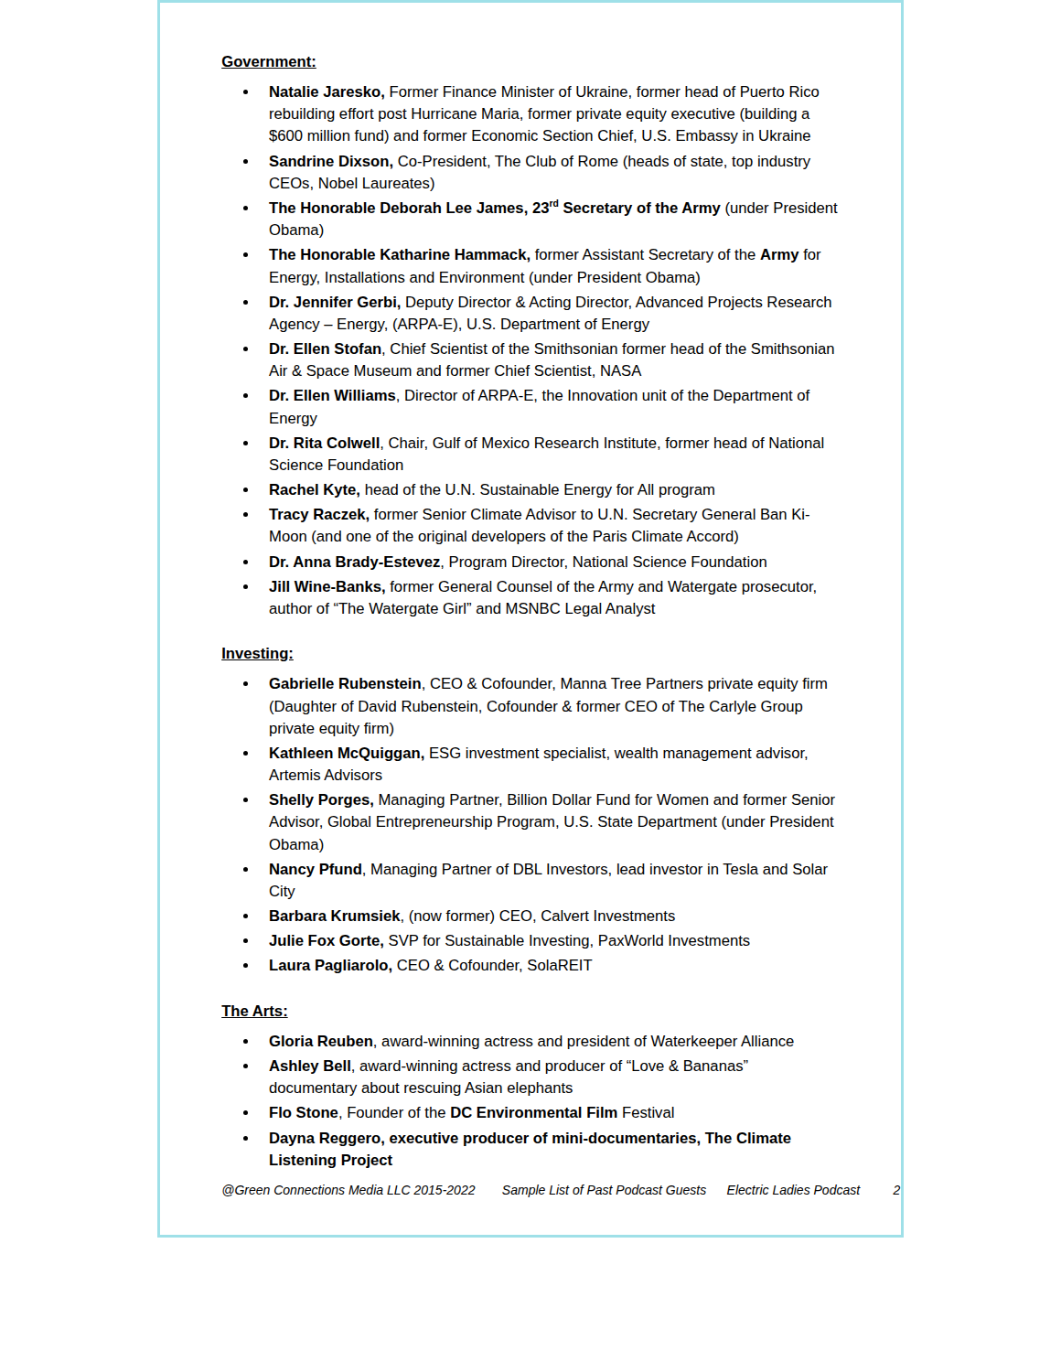Government:
Natalie Jaresko, Former Finance Minister of Ukraine, former head of Puerto Rico rebuilding effort post Hurricane Maria, former private equity executive (building a $600 million fund) and former Economic Section Chief, U.S. Embassy in Ukraine
Sandrine Dixson, Co-President, The Club of Rome (heads of state, top industry CEOs, Nobel Laureates)
The Honorable Deborah Lee James, 23rd Secretary of the Army (under President Obama)
The Honorable Katharine Hammack, former Assistant Secretary of the Army for Energy, Installations and Environment (under President Obama)
Dr. Jennifer Gerbi, Deputy Director & Acting Director, Advanced Projects Research Agency – Energy, (ARPA-E), U.S. Department of Energy
Dr. Ellen Stofan, Chief Scientist of the Smithsonian former head of the Smithsonian Air & Space Museum and former Chief Scientist, NASA
Dr. Ellen Williams, Director of ARPA-E, the Innovation unit of the Department of Energy
Dr. Rita Colwell, Chair, Gulf of Mexico Research Institute, former head of National Science Foundation
Rachel Kyte, head of the U.N. Sustainable Energy for All program
Tracy Raczek, former Senior Climate Advisor to U.N. Secretary General Ban Ki-Moon (and one of the original developers of the Paris Climate Accord)
Dr. Anna Brady-Estevez, Program Director, National Science Foundation
Jill Wine-Banks, former General Counsel of the Army and Watergate prosecutor, author of “The Watergate Girl” and MSNBC Legal Analyst
Investing:
Gabrielle Rubenstein, CEO & Cofounder, Manna Tree Partners private equity firm (Daughter of David Rubenstein, Cofounder & former CEO of The Carlyle Group private equity firm)
Kathleen McQuiggan, ESG investment specialist, wealth management advisor, Artemis Advisors
Shelly Porges, Managing Partner, Billion Dollar Fund for Women and former Senior Advisor, Global Entrepreneurship Program, U.S. State Department (under President Obama)
Nancy Pfund, Managing Partner of DBL Investors, lead investor in Tesla and Solar City
Barbara Krumsiek, (now former) CEO, Calvert Investments
Julie Fox Gorte, SVP for Sustainable Investing, PaxWorld Investments
Laura Pagliarolo, CEO & Cofounder, SolaREIT
The Arts:
Gloria Reuben, award-winning actress and president of Waterkeeper Alliance
Ashley Bell, award-winning actress and producer of “Love & Bananas” documentary about rescuing Asian elephants
Flo Stone, Founder of the DC Environmental Film Festival
Dayna Reggero, executive producer of mini-documentaries, The Climate Listening Project
@Green Connections Media LLC 2015-2022 Sample List of Past Podcast Guests Electric Ladies Podcast 2